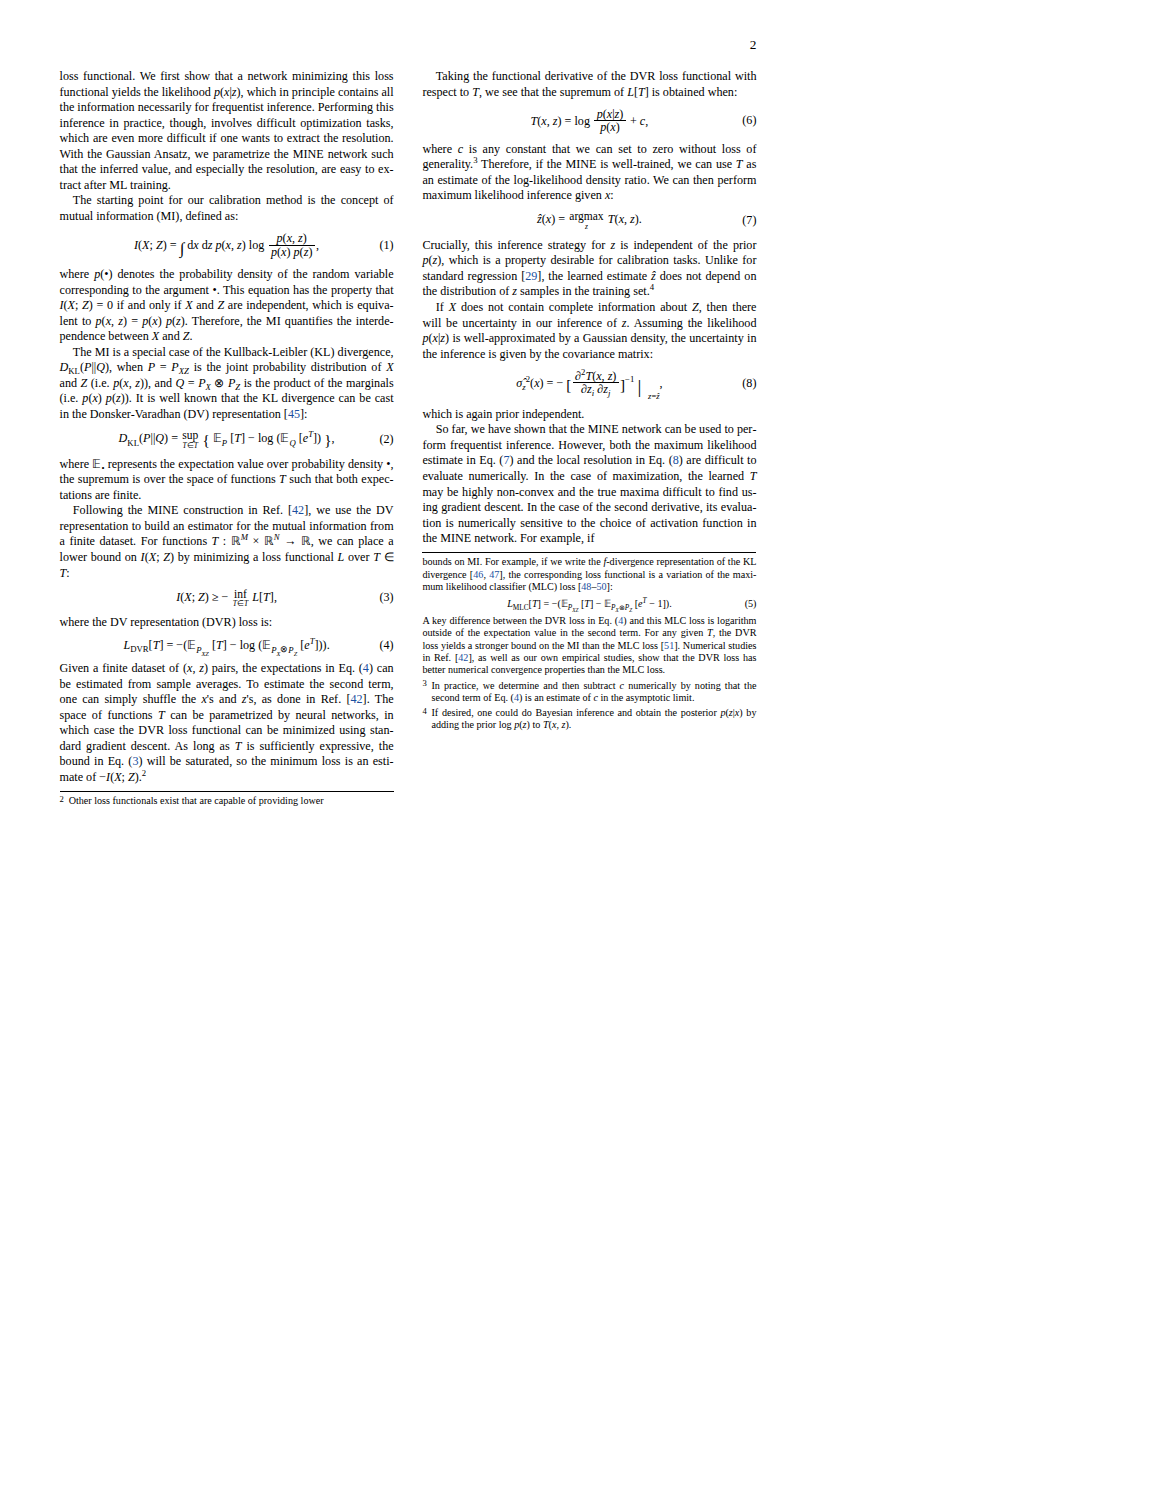2
loss functional. We first show that a network minimizing this loss functional yields the likelihood p(x|z), which in principle contains all the information necessarily for frequentist inference. Performing this inference in practice, though, involves difficult optimization tasks, which are even more difficult if one wants to extract the resolution. With the Gaussian Ansatz, we parametrize the MINE network such that the inferred value, and especially the resolution, are easy to extract after ML training.
The starting point for our calibration method is the concept of mutual information (MI), defined as:
I(X; Z) = ∫ dx dz p(x, z) log p(x, z) p(x) p(z), (1)
where p(•) denotes the probability density of the random variable corresponding to the argument •. This equation has the property that I(X; Z) = 0 if and only if X and Z are independent, which is equivalent to p(x, z) = p(x) p(z). Therefore, the MI quantifies the interdependence between X and Z.
The MI is a special case of the Kullback-Leibler (KL) divergence, DKL(P||Q), when P = PXZ is the joint probability distribution of X and Z (i.e. p(x, z)), and Q = PX ⊗ PZ is the product of the marginals (i.e. p(x) p(z)). It is well known that the KL divergence can be cast in the Donsker-Varadhan (DV) representation [45]:
DKL(P||Q) = sup T∈T { 𝔼P [T] − log (𝔼Q [eT]) }, (2)
where 𝔼• represents the expectation value over probability density •, the supremum is over the space of functions T such that both expectations are finite.
Following the MINE construction in Ref. [42], we use the DV representation to build an estimator for the mutual information from a finite dataset. For functions T : ℝM × ℝN → ℝ, we can place a lower bound on I(X; Z) by minimizing a loss functional L over T ∈ T:
I(X; Z) ≥ − inf T∈T L[T], (3)
where the DV representation (DVR) loss is:
LDVR[T] = −(𝔼PXZ [T] − log (𝔼PX⊗PZ [eT])). (4)
Given a finite dataset of (x, z) pairs, the expectations in Eq. (4) can be estimated from sample averages. To estimate the second term, one can simply shuffle the x's and z's, as done in Ref. [42]. The space of functions T can be parametrized by neural networks, in which case the DVR loss functional can be minimized using standard gradient descent. As long as T is sufficiently expressive, the bound in Eq. (3) will be saturated, so the minimum loss is an estimate of −I(X; Z).2
2 Other loss functionals exist that are capable of providing lower
Taking the functional derivative of the DVR loss functional with respect to T, we see that the supremum of L[T] is obtained when:
T(x, z) = log p(x|z) p(x) + c, (6)
where c is any constant that we can set to zero without loss of generality.3 Therefore, if the MINE is well-trained, we can use T as an estimate of the log-likelihood density ratio. We can then perform maximum likelihood inference given x:
ẑ(x) = argmax z T(x, z). (7)
Crucially, this inference strategy for z is independent of the prior p(z), which is a property desirable for calibration tasks. Unlike for standard regression [29], the learned estimate ẑ does not depend on the distribution of z samples in the training set.4
If X does not contain complete information about Z, then there will be uncertainty in our inference of z. Assuming the likelihood p(x|z) is well-approximated by a Gaussian density, the uncertainty in the inference is given by the covariance matrix:
σ̂z2(x) = − [∂2T(x, z)∂zi ∂zj]−1 |z=ẑ, (8)
which is again prior independent.
So far, we have shown that the MINE network can be used to perform frequentist inference. However, both the maximum likelihood estimate in Eq. (7) and the local resolution in Eq. (8) are difficult to evaluate numerically. In the case of maximization, the learned T may be highly non-convex and the true maxima difficult to find using gradient descent. In the case of the second derivative, its evaluation is numerically sensitive to the choice of activation function in the MINE network. For example, if
bounds on MI. For example, if we write the f-divergence representation of the KL divergence [46, 47], the corresponding loss functional is a variation of the maximum likelihood classifier (MLC) loss [48–50]:
LMLC[T] = −(𝔼PXZ [T] − 𝔼PX⊗PZ [eT − 1]). (5)
A key difference between the DVR loss in Eq. (4) and this MLC loss is logarithm outside of the expectation value in the second term. For any given T, the DVR loss yields a stronger bound on the MI than the MLC loss [51]. Numerical studies in Ref. [42], as well as our own empirical studies, show that the DVR loss has better numerical convergence properties than the MLC loss.
3 In practice, we determine and then subtract c numerically by noting that the second term of Eq. (4) is an estimate of c in the asymptotic limit.
4 If desired, one could do Bayesian inference and obtain the posterior p(z|x) by adding the prior log p(z) to T(x, z).